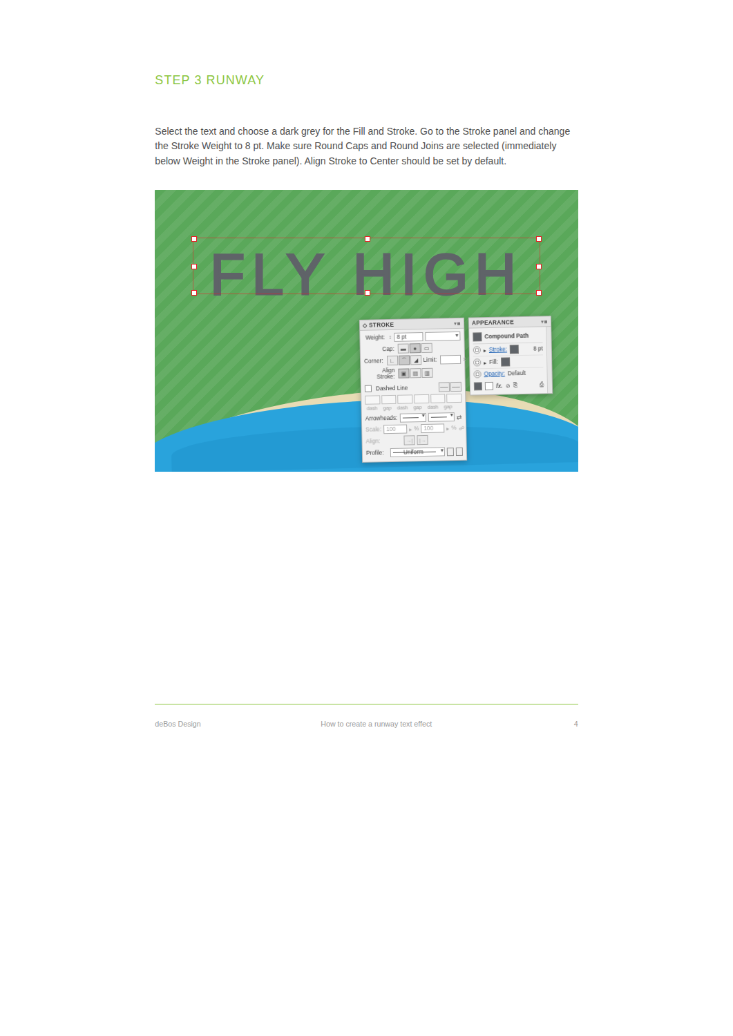Step 3 Runway
Select the text and choose a dark grey for the Fill and Stroke. Go to the Stroke panel and change the Stroke Weight to 8 pt. Make sure Round Caps and Round Joins are selected (immediately below Weight in the Stroke panel). Align Stroke to Center should be set by default.
FLY HIGH
◇ STROKE ▾■
Weight: ↕ 8 pt
Cap: ▬ ● ▭
Corner: ∟ ⌒ ◢ Limit: x
Align Stroke: ▣ ▤ ▥
Dashed Line ── ──
dash gap dash gap dash gap
Arrowheads: ⇄
Scale: 100▸ % 100▸ % ☍
Align: →| |→
Profile: Uniform
APPEARANCE ▾■
Compound Path
▸ Stroke: 8 pt
▸ Fill:
Opacity: Default
fx. ⊘ ⎘ ⎙
deBos Design How to create a runway text effect 4